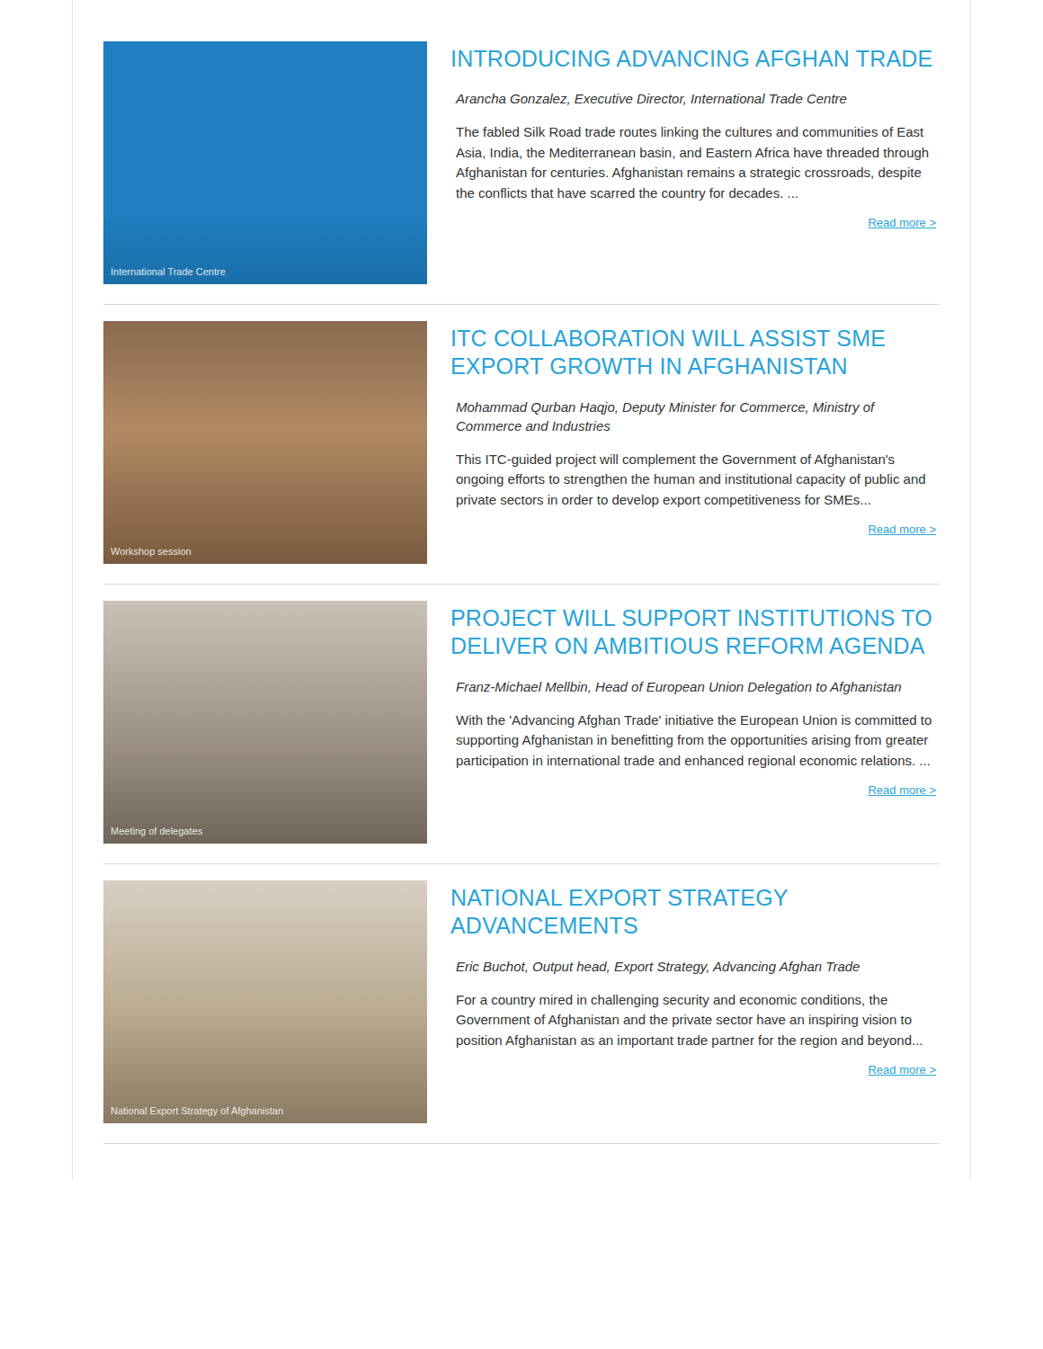International Trade Centre
Introducing Advancing Afghan Trade
Arancha Gonzalez, Executive Director, International Trade Centre
The fabled Silk Road trade routes linking the cultures and communities of East Asia, India, the Mediterranean basin, and Eastern Africa have threaded through Afghanistan for centuries. Afghanistan remains a strategic crossroads, despite the conflicts that have scarred the country for decades. ...
Read more >
Workshop session
ITC collaboration will assist SME export growth in Afghanistan
Mohammad Qurban Haqjo, Deputy Minister for Commerce, Ministry of Commerce and Industries
This ITC-guided project will complement the Government of Afghanistan's ongoing efforts to strengthen the human and institutional capacity of public and private sectors in order to develop export competitiveness for SMEs...
Read more >
Meeting of delegates
Project will support institutions to deliver on ambitious reform agenda
Franz-Michael Mellbin, Head of European Union Delegation to Afghanistan
With the 'Advancing Afghan Trade' initiative the European Union is committed to supporting Afghanistan in benefitting from the opportunities arising from greater participation in international trade and enhanced regional economic relations. ...
Read more >
National Export Strategy of Afghanistan
National Export Strategy advancements
Eric Buchot, Output head, Export Strategy, Advancing Afghan Trade
For a country mired in challenging security and economic conditions, the Government of Afghanistan and the private sector have an inspiring vision to position Afghanistan as an important trade partner for the region and beyond...
Read more >